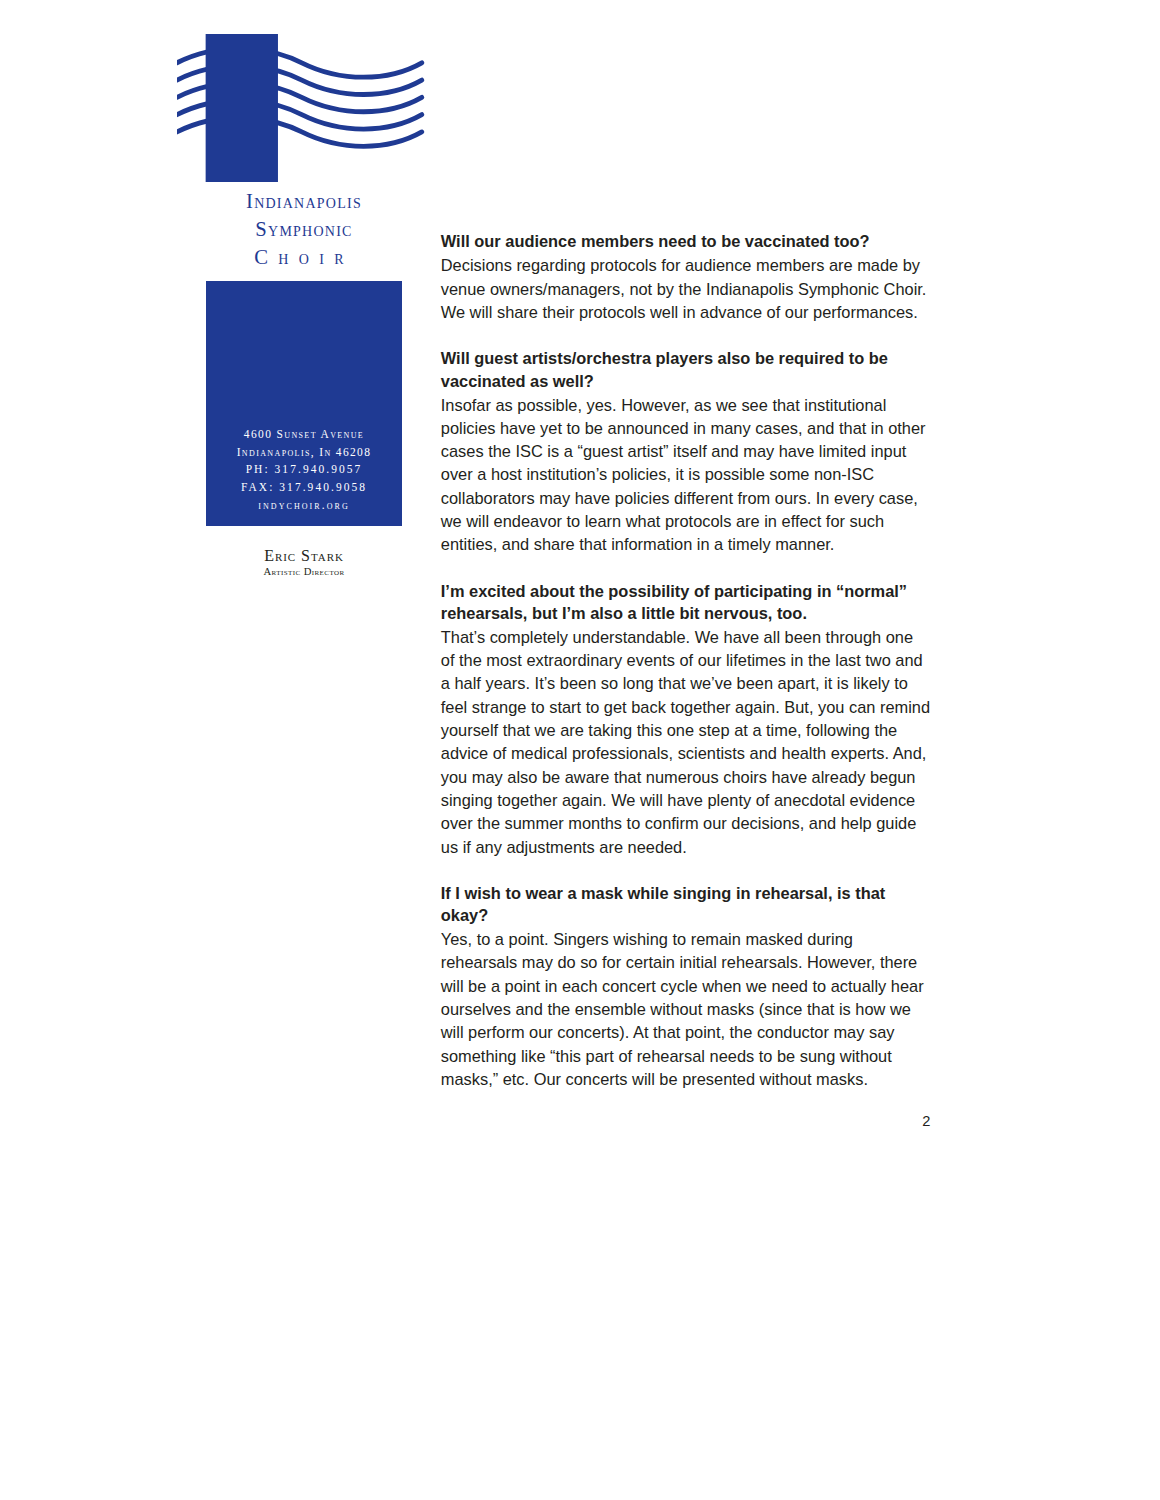Indianapolis Symphonic Choir
4600 Sunset Avenue
Indianapolis, In 46208
PH: 317.940.9057
FAX: 317.940.9058
indychoir.org
Eric Stark Artistic Director
Will our audience members need to be vaccinated too?
Decisions regarding protocols for audience members are made by venue owners/managers, not by the Indianapolis Symphonic Choir. We will share their protocols well in advance of our performances.
Will guest artists/orchestra players also be required to be vaccinated as well?
Insofar as possible, yes. However, as we see that institutional policies have yet to be announced in many cases, and that in other cases the ISC is a “guest artist” itself and may have limited input over a host institution’s policies, it is possible some non-ISC collaborators may have policies different from ours. In every case, we will endeavor to learn what protocols are in effect for such entities, and share that information in a timely manner.
I’m excited about the possibility of participating in “normal” rehearsals, but I’m also a little bit nervous, too.
That’s completely understandable. We have all been through one of the most extraordinary events of our lifetimes in the last two and a half years. It’s been so long that we’ve been apart, it is likely to feel strange to start to get back together again. But, you can remind yourself that we are taking this one step at a time, following the advice of medical professionals, scientists and health experts. And, you may also be aware that numerous choirs have already begun singing together again. We will have plenty of anecdotal evidence over the summer months to confirm our decisions, and help guide us if any adjustments are needed.
If I wish to wear a mask while singing in rehearsal, is that okay?
Yes, to a point. Singers wishing to remain masked during rehearsals may do so for certain initial rehearsals. However, there will be a point in each concert cycle when we need to actually hear ourselves and the ensemble without masks (since that is how we will perform our concerts). At that point, the conductor may say something like “this part of rehearsal needs to be sung without masks,” etc. Our concerts will be presented without masks.
2